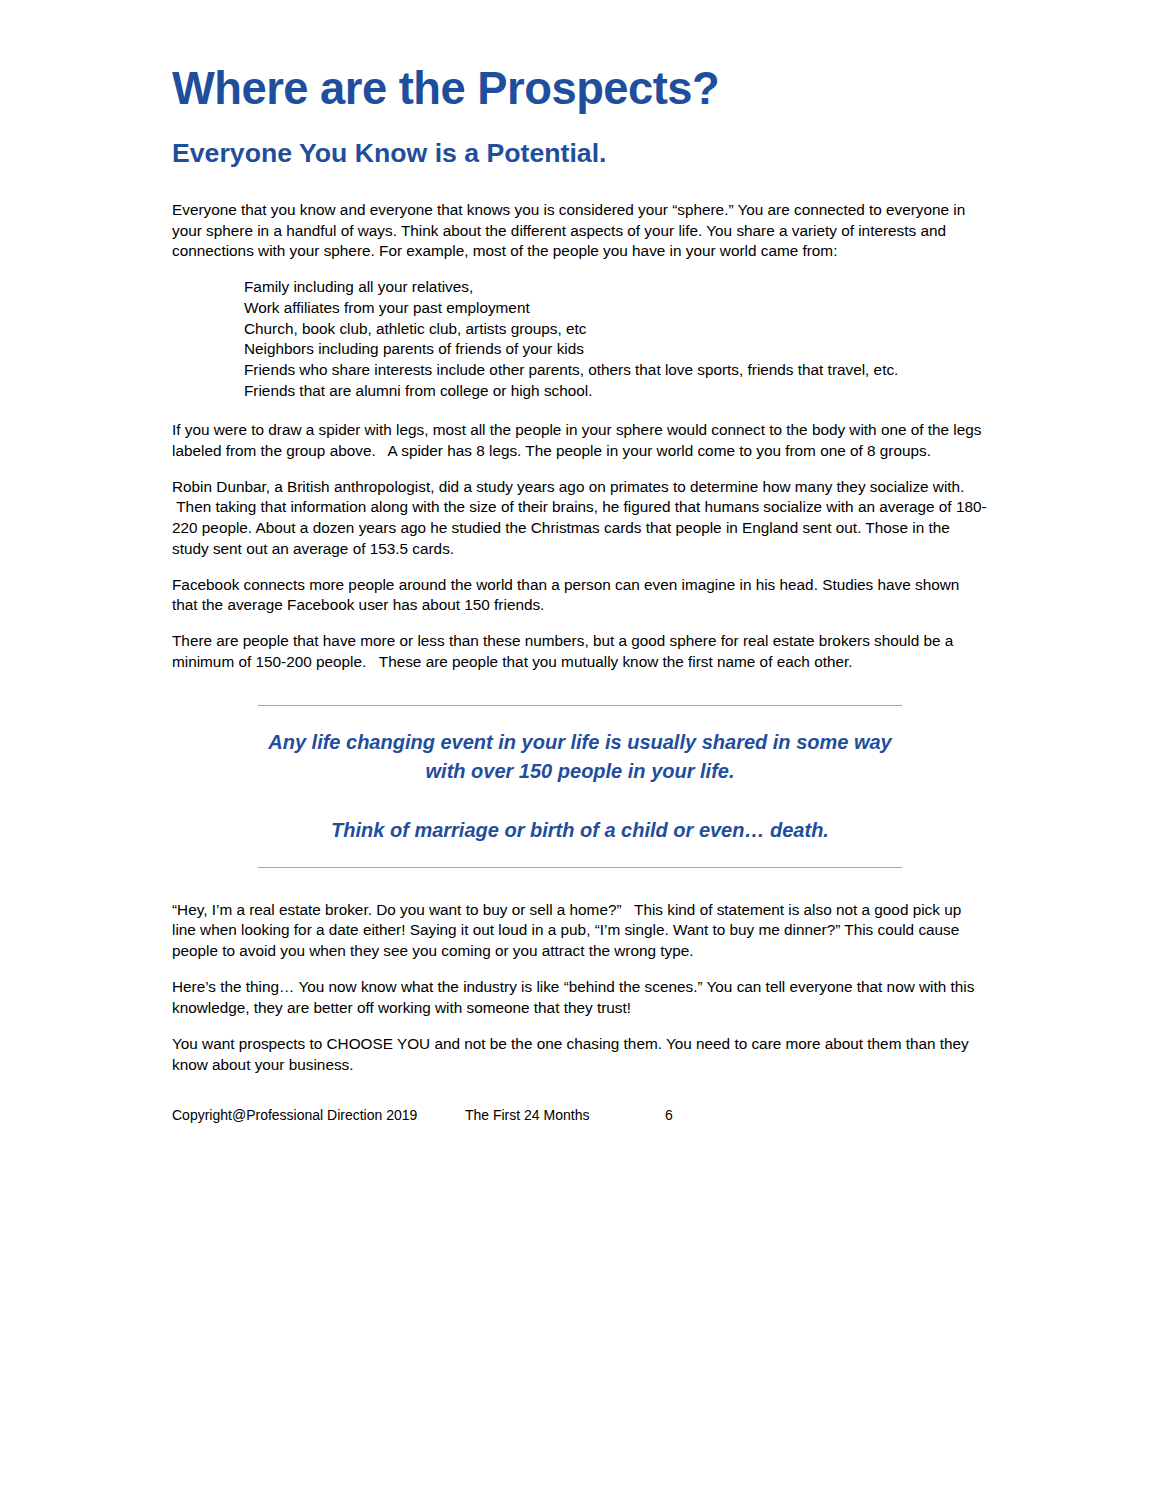Where are the Prospects?
Everyone You Know is a Potential.
Everyone that you know and everyone that knows you is considered your “sphere.” You are connected to everyone in your sphere in a handful of ways. Think about the different aspects of your life. You share a variety of interests and connections with your sphere. For example, most of the people you have in your world came from:
Family including all your relatives,
Work affiliates from your past employment
Church, book club, athletic club, artists groups, etc
Neighbors including parents of friends of your kids
Friends who share interests include other parents, others that love sports, friends that travel, etc.
Friends that are alumni from college or high school.
If you were to draw a spider with legs, most all the people in your sphere would connect to the body with one of the legs labeled from the group above. A spider has 8 legs. The people in your world come to you from one of 8 groups.
Robin Dunbar, a British anthropologist, did a study years ago on primates to determine how many they socialize with. Then taking that information along with the size of their brains, he figured that humans socialize with an average of 180-220 people. About a dozen years ago he studied the Christmas cards that people in England sent out. Those in the study sent out an average of 153.5 cards.
Facebook connects more people around the world than a person can even imagine in his head. Studies have shown that the average Facebook user has about 150 friends.
There are people that have more or less than these numbers, but a good sphere for real estate brokers should be a minimum of 150-200 people. These are people that you mutually know the first name of each other.
Any life changing event in your life is usually shared in some way with over 150 people in your life.
Think of marriage or birth of a child or even… death.
“Hey, I’m a real estate broker. Do you want to buy or sell a home?” This kind of statement is also not a good pick up line when looking for a date either! Saying it out loud in a pub, “I’m single. Want to buy me dinner?” This could cause people to avoid you when they see you coming or you attract the wrong type.
Here’s the thing… You now know what the industry is like “behind the scenes.” You can tell everyone that now with this knowledge, they are better off working with someone that they trust!
You want prospects to CHOOSE YOU and not be the one chasing them. You need to care more about them than they know about your business.
Copyright@Professional Direction 2019 The First 24 Months 6